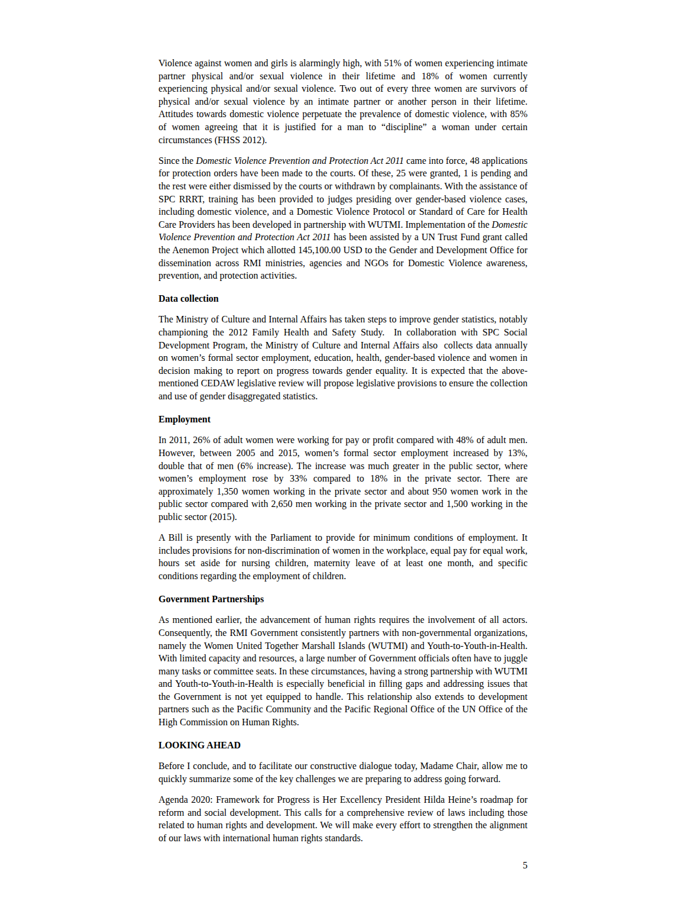Violence against women and girls is alarmingly high, with 51% of women experiencing intimate partner physical and/or sexual violence in their lifetime and 18% of women currently experiencing physical and/or sexual violence. Two out of every three women are survivors of physical and/or sexual violence by an intimate partner or another person in their lifetime. Attitudes towards domestic violence perpetuate the prevalence of domestic violence, with 85% of women agreeing that it is justified for a man to “discipline” a woman under certain circumstances (FHSS 2012).
Since the Domestic Violence Prevention and Protection Act 2011 came into force, 48 applications for protection orders have been made to the courts. Of these, 25 were granted, 1 is pending and the rest were either dismissed by the courts or withdrawn by complainants. With the assistance of SPC RRRT, training has been provided to judges presiding over gender-based violence cases, including domestic violence, and a Domestic Violence Protocol or Standard of Care for Health Care Providers has been developed in partnership with WUTMI. Implementation of the Domestic Violence Prevention and Protection Act 2011 has been assisted by a UN Trust Fund grant called the Aenemon Project which allotted 145,100.00 USD to the Gender and Development Office for dissemination across RMI ministries, agencies and NGOs for Domestic Violence awareness, prevention, and protection activities.
Data collection
The Ministry of Culture and Internal Affairs has taken steps to improve gender statistics, notably championing the 2012 Family Health and Safety Study. In collaboration with SPC Social Development Program, the Ministry of Culture and Internal Affairs also collects data annually on women’s formal sector employment, education, health, gender-based violence and women in decision making to report on progress towards gender equality. It is expected that the above-mentioned CEDAW legislative review will propose legislative provisions to ensure the collection and use of gender disaggregated statistics.
Employment
In 2011, 26% of adult women were working for pay or profit compared with 48% of adult men. However, between 2005 and 2015, women’s formal sector employment increased by 13%, double that of men (6% increase). The increase was much greater in the public sector, where women’s employment rose by 33% compared to 18% in the private sector. There are approximately 1,350 women working in the private sector and about 950 women work in the public sector compared with 2,650 men working in the private sector and 1,500 working in the public sector (2015).
A Bill is presently with the Parliament to provide for minimum conditions of employment. It includes provisions for non-discrimination of women in the workplace, equal pay for equal work, hours set aside for nursing children, maternity leave of at least one month, and specific conditions regarding the employment of children.
Government Partnerships
As mentioned earlier, the advancement of human rights requires the involvement of all actors. Consequently, the RMI Government consistently partners with non-governmental organizations, namely the Women United Together Marshall Islands (WUTMI) and Youth-to-Youth-in-Health. With limited capacity and resources, a large number of Government officials often have to juggle many tasks or committee seats. In these circumstances, having a strong partnership with WUTMI and Youth-to-Youth-in-Health is especially beneficial in filling gaps and addressing issues that the Government is not yet equipped to handle. This relationship also extends to development partners such as the Pacific Community and the Pacific Regional Office of the UN Office of the High Commission on Human Rights.
LOOKING AHEAD
Before I conclude, and to facilitate our constructive dialogue today, Madame Chair, allow me to quickly summarize some of the key challenges we are preparing to address going forward.
Agenda 2020: Framework for Progress is Her Excellency President Hilda Heine’s roadmap for reform and social development. This calls for a comprehensive review of laws including those related to human rights and development. We will make every effort to strengthen the alignment of our laws with international human rights standards.
5